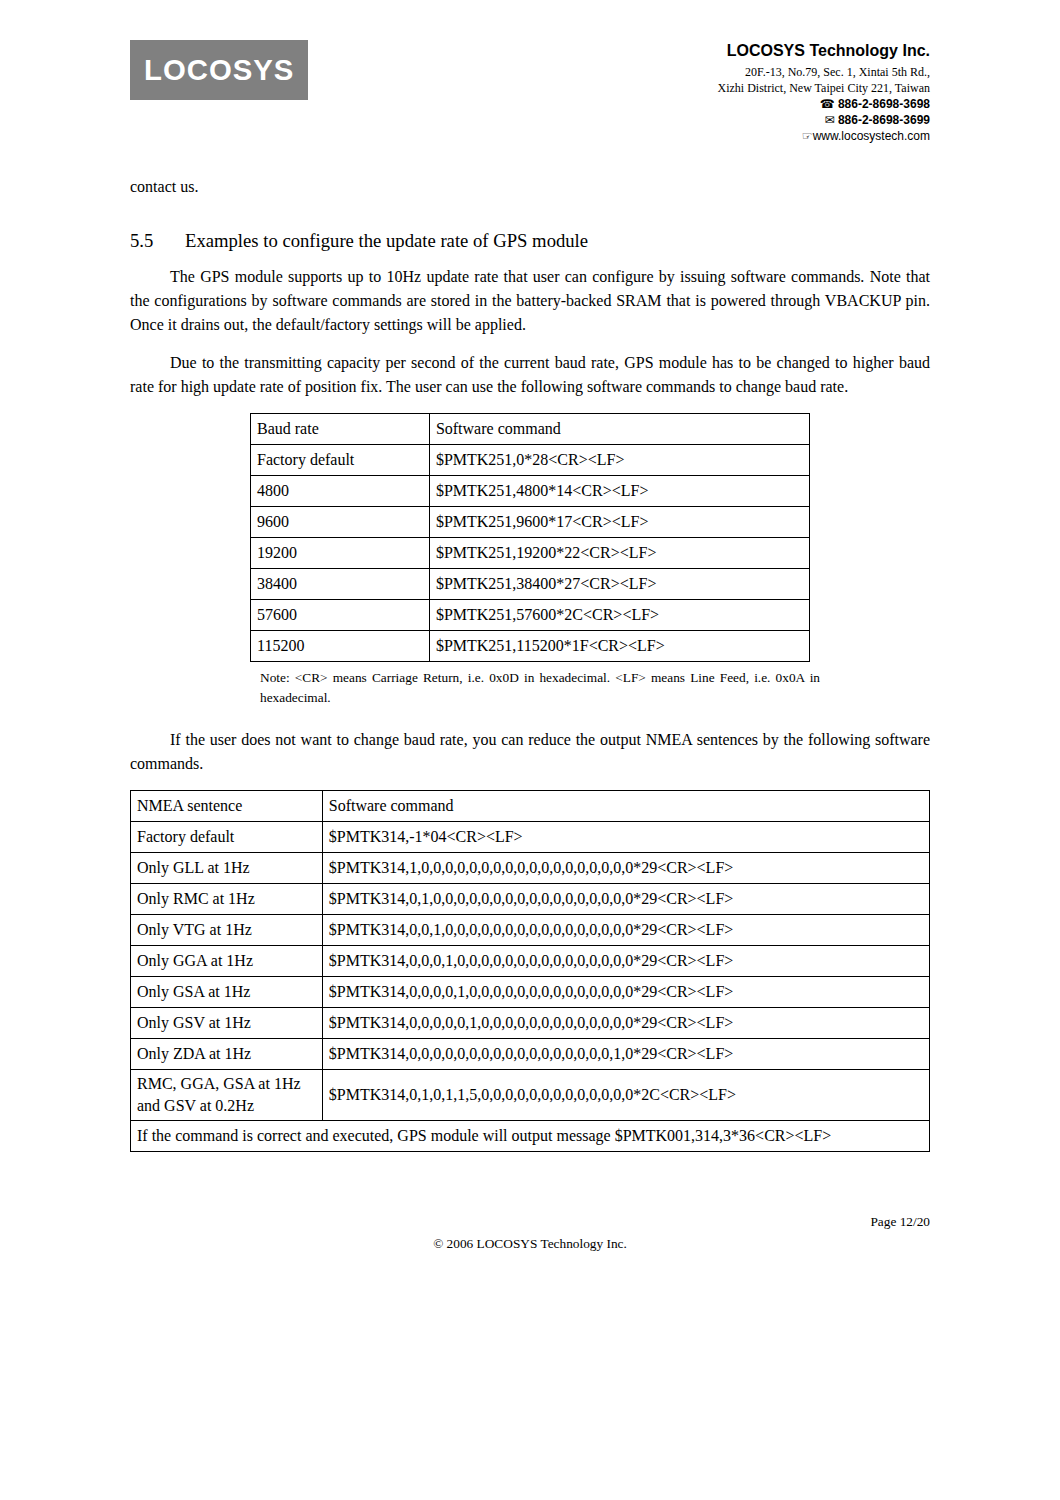LOCOSYS
LOCOSYS Technology Inc.
20F.-13, No.79, Sec. 1, Xintai 5th Rd.,
Xizhi District, New Taipei City 221, Taiwan
☎ 886-2-8698-3698
✉ 886-2-8698-3699
☞www.locosystech.com
contact us.
5.5 Examples to configure the update rate of GPS module
The GPS module supports up to 10Hz update rate that user can configure by issuing software commands. Note that the configurations by software commands are stored in the battery-backed SRAM that is powered through VBACKUP pin. Once it drains out, the default/factory settings will be applied.
Due to the transmitting capacity per second of the current baud rate, GPS module has to be changed to higher baud rate for high update rate of position fix. The user can use the following software commands to change baud rate.
| Baud rate | Software command |
| Factory default | $PMTK251,0*28<CR><LF> |
| 4800 | $PMTK251,4800*14<CR><LF> |
| 9600 | $PMTK251,9600*17<CR><LF> |
| 19200 | $PMTK251,19200*22<CR><LF> |
| 38400 | $PMTK251,38400*27<CR><LF> |
| 57600 | $PMTK251,57600*2C<CR><LF> |
| 115200 | $PMTK251,115200*1F<CR><LF> |
Note: <CR> means Carriage Return, i.e. 0x0D in hexadecimal. <LF> means Line Feed, i.e. 0x0A in hexadecimal.
If the user does not want to change baud rate, you can reduce the output NMEA sentences by the following software commands.
| NMEA sentence | Software command |
| Factory default | $PMTK314,-1*04<CR><LF> |
| Only GLL at 1Hz | $PMTK314,1,0,0,0,0,0,0,0,0,0,0,0,0,0,0,0,0,0,0*29<CR><LF> |
| Only RMC at 1Hz | $PMTK314,0,1,0,0,0,0,0,0,0,0,0,0,0,0,0,0,0,0,0*29<CR><LF> |
| Only VTG at 1Hz | $PMTK314,0,0,1,0,0,0,0,0,0,0,0,0,0,0,0,0,0,0,0*29<CR><LF> |
| Only GGA at 1Hz | $PMTK314,0,0,0,1,0,0,0,0,0,0,0,0,0,0,0,0,0,0,0*29<CR><LF> |
| Only GSA at 1Hz | $PMTK314,0,0,0,0,1,0,0,0,0,0,0,0,0,0,0,0,0,0,0*29<CR><LF> |
| Only GSV at 1Hz | $PMTK314,0,0,0,0,0,1,0,0,0,0,0,0,0,0,0,0,0,0,0*29<CR><LF> |
| Only ZDA at 1Hz | $PMTK314,0,0,0,0,0,0,0,0,0,0,0,0,0,0,0,0,0,1,0*29<CR><LF> |
| RMC, GGA, GSA at 1Hz and GSV at 0.2Hz | $PMTK314,0,1,0,1,1,5,0,0,0,0,0,0,0,0,0,0,0,0,0*2C<CR><LF> |
| If the command is correct and executed, GPS module will output message $PMTK001,314,3*36<CR><LF> |
Page 12/20
© 2006 LOCOSYS Technology Inc.